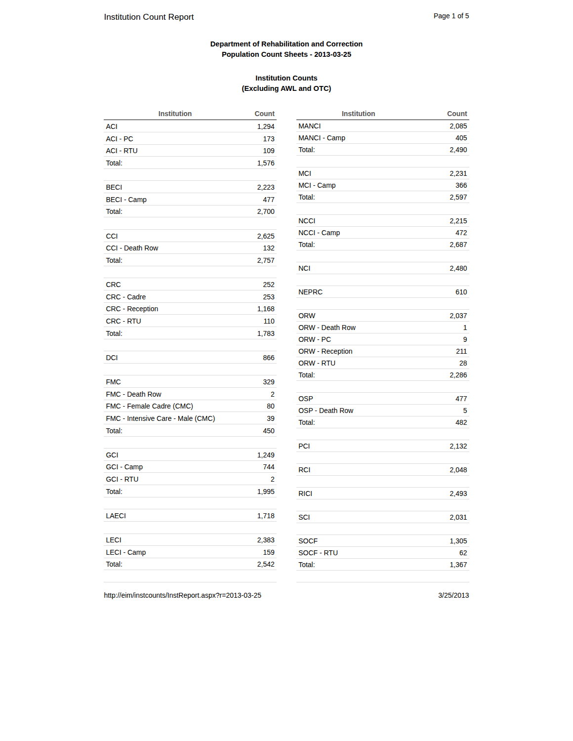Institution Count Report
Page 1 of 5
Department of Rehabilitation and Correction
Population Count Sheets - 2013-03-25
Institution Counts
(Excluding AWL and OTC)
| Institution | Count |
| --- | --- |
| ACI | 1,294 |
| ACI - PC | 173 |
| ACI - RTU | 109 |
| Total: | 1,576 |
| BECI | 2,223 |
| BECI - Camp | 477 |
| Total: | 2,700 |
| CCI | 2,625 |
| CCI - Death Row | 132 |
| Total: | 2,757 |
| CRC | 252 |
| CRC - Cadre | 253 |
| CRC - Reception | 1,168 |
| CRC - RTU | 110 |
| Total: | 1,783 |
| DCI | 866 |
| FMC | 329 |
| FMC - Death Row | 2 |
| FMC - Female Cadre (CMC) | 80 |
| FMC - Intensive Care - Male (CMC) | 39 |
| Total: | 450 |
| GCI | 1,249 |
| GCI - Camp | 744 |
| GCI - RTU | 2 |
| Total: | 1,995 |
| LAECI | 1,718 |
| LECI | 2,383 |
| LECI - Camp | 159 |
| Total: | 2,542 |
| Institution | Count |
| --- | --- |
| MANCI | 2,085 |
| MANCI - Camp | 405 |
| Total: | 2,490 |
| MCI | 2,231 |
| MCI - Camp | 366 |
| Total: | 2,597 |
| NCCI | 2,215 |
| NCCI - Camp | 472 |
| Total: | 2,687 |
| NCI | 2,480 |
| NEPRC | 610 |
| ORW | 2,037 |
| ORW - Death Row | 1 |
| ORW - PC | 9 |
| ORW - Reception | 211 |
| ORW - RTU | 28 |
| Total: | 2,286 |
| OSP | 477 |
| OSP - Death Row | 5 |
| Total: | 482 |
| PCI | 2,132 |
| RCI | 2,048 |
| RICI | 2,493 |
| SCI | 2,031 |
| SOCF | 1,305 |
| SOCF - RTU | 62 |
| Total: | 1,367 |
http://eim/instcounts/InstReport.aspx?r=2013-03-25
3/25/2013